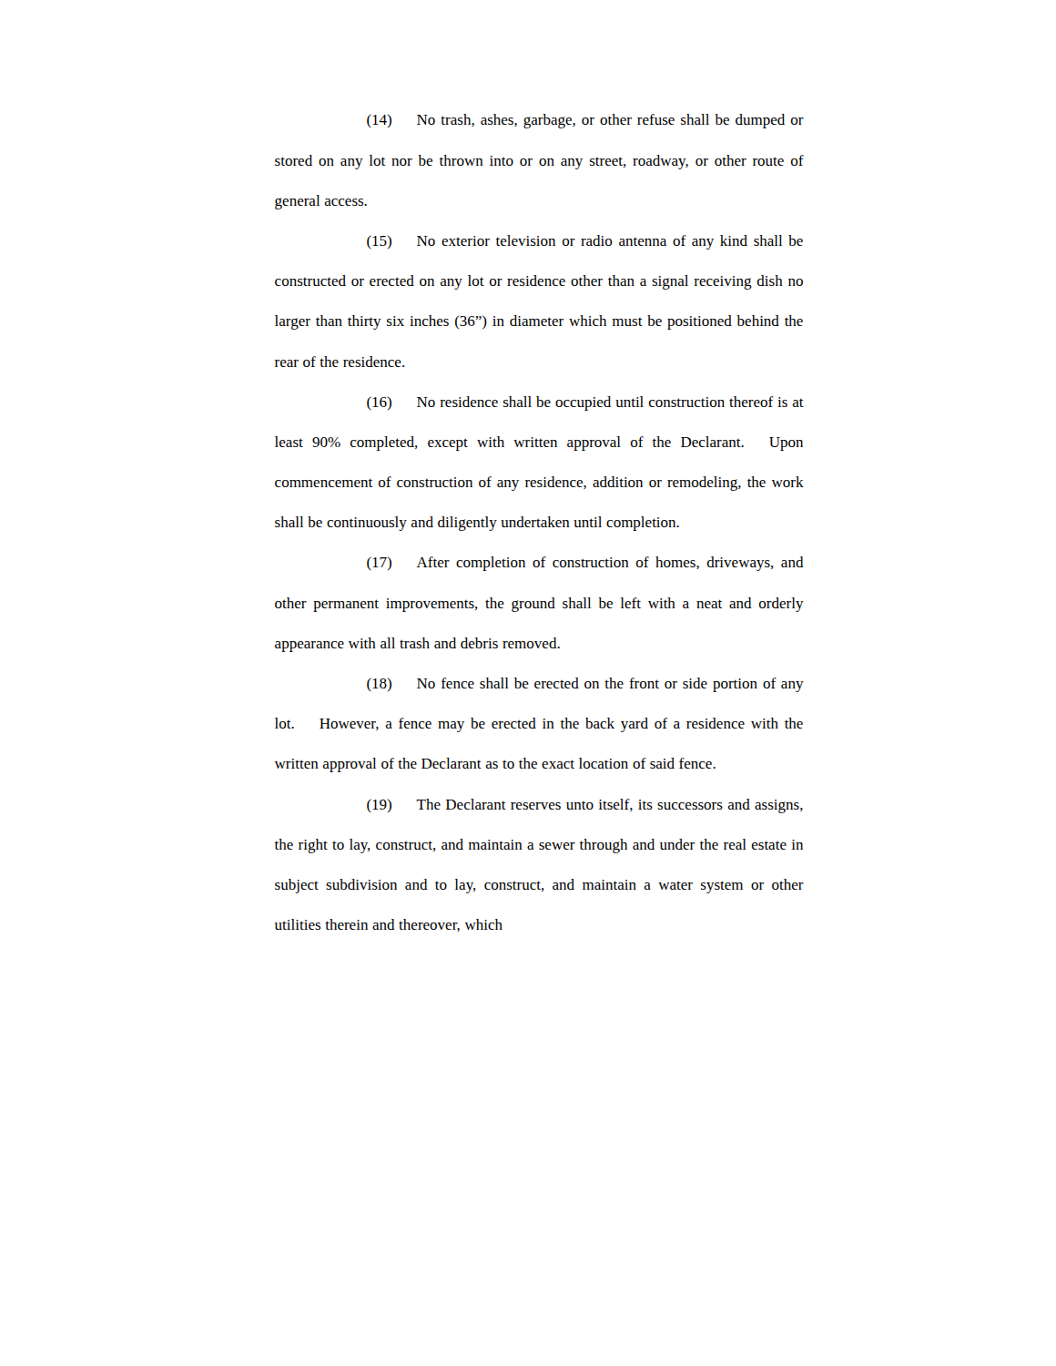(14) No trash, ashes, garbage, or other refuse shall be dumped or stored on any lot nor be thrown into or on any street, roadway, or other route of general access.
(15) No exterior television or radio antenna of any kind shall be constructed or erected on any lot or residence other than a signal receiving dish no larger than thirty six inches (36”) in diameter which must be positioned behind the rear of the residence.
(16) No residence shall be occupied until construction thereof is at least 90% completed, except with written approval of the Declarant. Upon commencement of construction of any residence, addition or remodeling, the work shall be continuously and diligently undertaken until completion.
(17) After completion of construction of homes, driveways, and other permanent improvements, the ground shall be left with a neat and orderly appearance with all trash and debris removed.
(18) No fence shall be erected on the front or side portion of any lot. However, a fence may be erected in the back yard of a residence with the written approval of the Declarant as to the exact location of said fence.
(19) The Declarant reserves unto itself, its successors and assigns, the right to lay, construct, and maintain a sewer through and under the real estate in subject subdivision and to lay, construct, and maintain a water system or other utilities therein and thereover, which